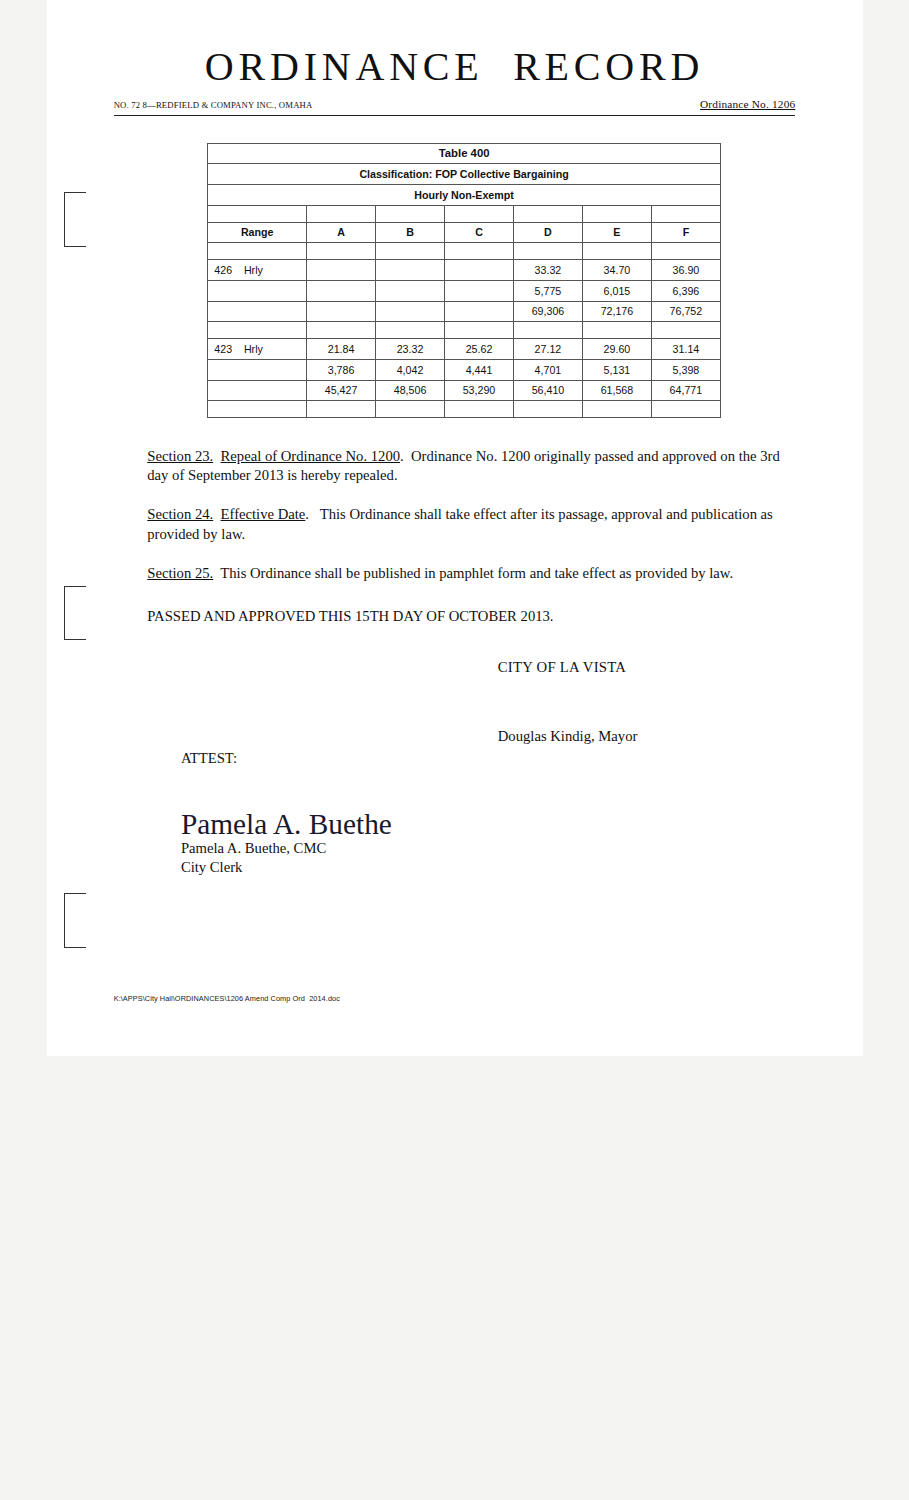ORDINANCE RECORD
No. 72 8—Redfield & Company Inc., Omaha Ordinance No. 1206
| Table 400 |
| Classification: FOP Collective Bargaining |
| Hourly Non-Exempt |
| Range | A | B | C | D | E | F |
| 426 Hrly | | | | 33.32 | 34.70 | 36.90 |
| | | | | 5,775 | 6,015 | 6,396 |
| | | | | 69,306 | 72,176 | 76,752 |
| 423 Hrly | 21.84 | 23.32 | 25.62 | 27.12 | 29.60 | 31.14 |
| | 3,786 | 4,042 | 4,441 | 4,701 | 5,131 | 5,398 |
| | 45,427 | 48,506 | 53,290 | 56,410 | 61,568 | 64,771 |
Section 23. Repeal of Ordinance No. 1200. Ordinance No. 1200 originally passed and approved on the 3rd day of September 2013 is hereby repealed.
Section 24. Effective Date. This Ordinance shall take effect after its passage, approval and publication as provided by law.
Section 25. This Ordinance shall be published in pamphlet form and take effect as provided by law.
PASSED AND APPROVED THIS 15TH DAY OF OCTOBER 2013.
CITY OF LA VISTA
Douglas Kindig, Mayor
ATTEST:
Pamela A. Buethe
Pamela A. Buethe, CMC
City Clerk
K:\APPS\City Hall\ORDINANCES\1206 Amend Comp Ord 2014.doc